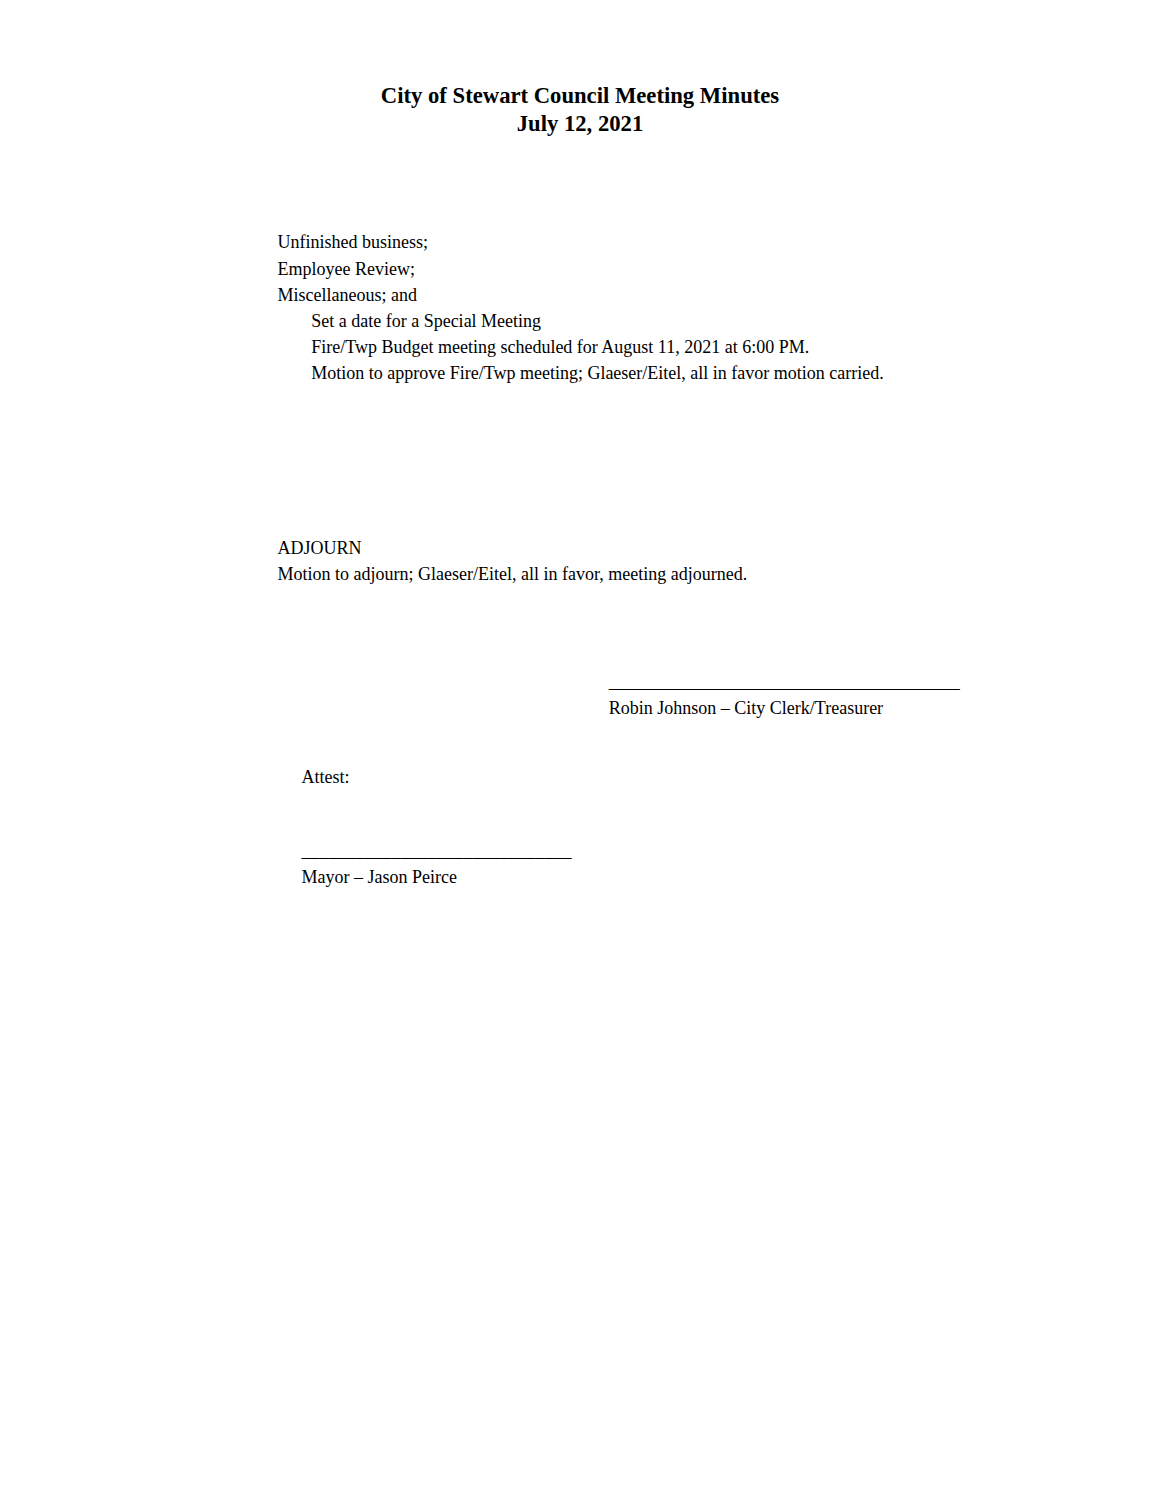City of Stewart Council Meeting MinutesJuly 12, 2021
Unfinished business;
Employee Review;
Miscellaneous; and
Set a date for a Special Meeting
Fire/Twp Budget meeting scheduled for August 11, 2021 at 6:00 PM.
Motion to approve Fire/Twp meeting; Glaeser/Eitel, all in favor motion carried.
ADJOURN
Motion to adjourn; Glaeser/Eitel, all in favor, meeting adjourned.
_______________________________________
Robin Johnson – City Clerk/Treasurer
Attest:
______________________________
Mayor – Jason Peirce